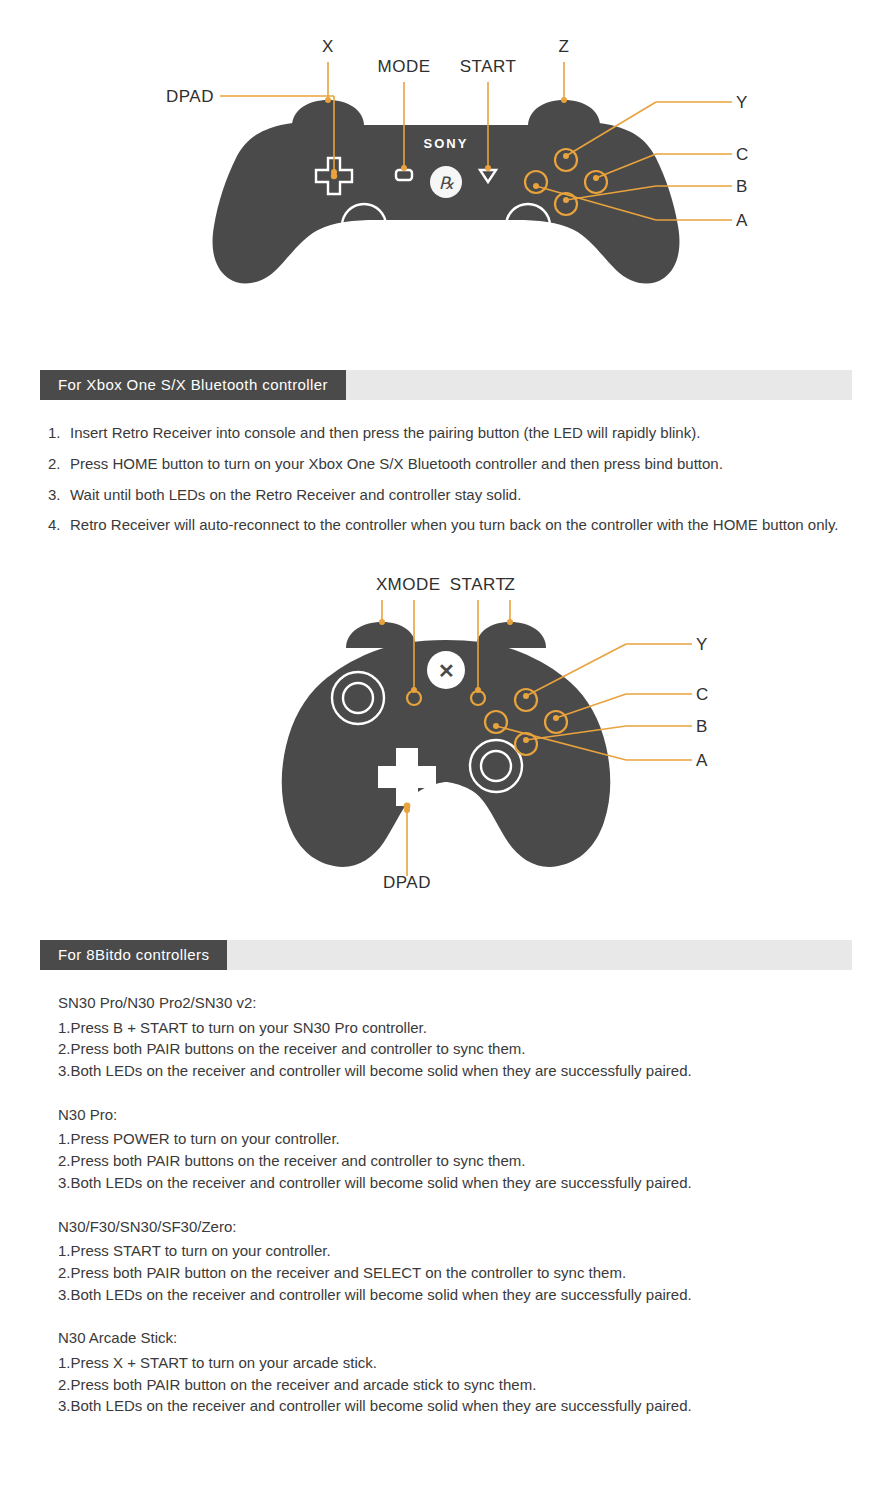SONY ℞ X Z MODE START DPAD Y C B A
For Xbox One S/X Bluetooth controller
Insert Retro Receiver into console and then press the pairing button (the LED will rapidly blink).
Press HOME button to turn on your Xbox One S/X Bluetooth controller and then press bind button.
Wait until both LEDs on the Retro Receiver and controller stay solid.
Retro Receiver will auto-reconnect to the controller when you turn back on the controller with the HOME button only.
✕ X Z MODE START Y C B A DPAD
For 8Bitdo controllers
SN30 Pro/N30 Pro2/SN30 v2:
1.Press B + START to turn on your SN30 Pro controller.
2.Press both PAIR buttons on the receiver and controller to sync them.
3.Both LEDs on the receiver and controller will become solid when they are successfully paired.
N30 Pro:
1.Press POWER to turn on your controller.
2.Press both PAIR buttons on the receiver and controller to sync them.
3.Both LEDs on the receiver and controller will become solid when they are successfully paired.
N30/F30/SN30/SF30/Zero:
1.Press START to turn on your controller.
2.Press both PAIR button on the receiver and SELECT on the controller to sync them.
3.Both LEDs on the receiver and controller will become solid when they are successfully paired.
N30 Arcade Stick:
1.Press X + START to turn on your arcade stick.
2.Press both PAIR button on the receiver and arcade stick to sync them.
3.Both LEDs on the receiver and controller will become solid when they are successfully paired.